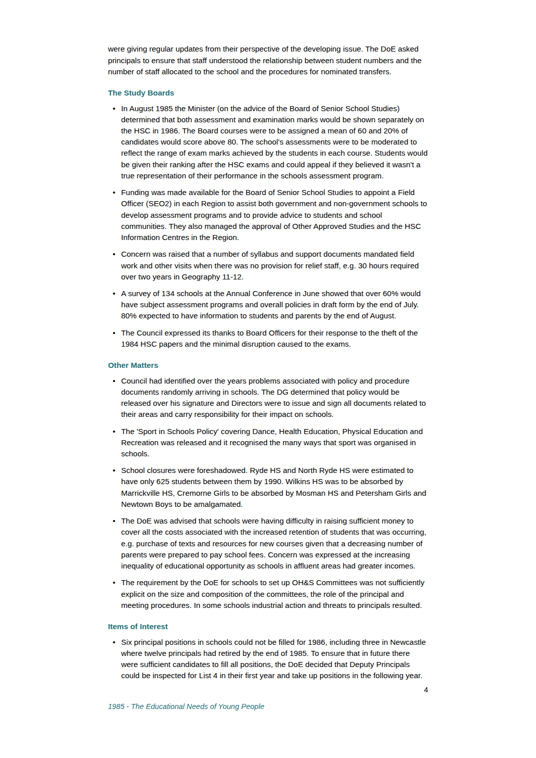were giving regular updates from their perspective of the developing issue. The DoE asked principals to ensure that staff understood the relationship between student numbers and the number of staff allocated to the school and the procedures for nominated transfers.
The Study Boards
In August 1985 the Minister (on the advice of the Board of Senior School Studies) determined that both assessment and examination marks would be shown separately on the HSC in 1986. The Board courses were to be assigned a mean of 60 and 20% of candidates would score above 80. The school's assessments were to be moderated to reflect the range of exam marks achieved by the students in each course. Students would be given their ranking after the HSC exams and could appeal if they believed it wasn't a true representation of their performance in the schools assessment program.
Funding was made available for the Board of Senior School Studies to appoint a Field Officer (SEO2) in each Region to assist both government and non-government schools to develop assessment programs and to provide advice to students and school communities. They also managed the approval of Other Approved Studies and the HSC Information Centres in the Region.
Concern was raised that a number of syllabus and support documents mandated field work and other visits when there was no provision for relief staff, e.g. 30 hours required over two years in Geography 11-12.
A survey of 134 schools at the Annual Conference in June showed that over 60% would have subject assessment programs and overall policies in draft form by the end of July. 80% expected to have information to students and parents by the end of August.
The Council expressed its thanks to Board Officers for their response to the theft of the 1984 HSC papers and the minimal disruption caused to the exams.
Other Matters
Council had identified over the years problems associated with policy and procedure documents randomly arriving in schools. The DG determined that policy would be released over his signature and Directors were to issue and sign all documents related to their areas and carry responsibility for their impact on schools.
The 'Sport in Schools Policy' covering Dance, Health Education, Physical Education and Recreation was released and it recognised the many ways that sport was organised in schools.
School closures were foreshadowed. Ryde HS and North Ryde HS were estimated to have only 625 students between them by 1990. Wilkins HS was to be absorbed by Marrickville HS, Cremorne Girls to be absorbed by Mosman HS and Petersham Girls and Newtown Boys to be amalgamated.
The DoE was advised that schools were having difficulty in raising sufficient money to cover all the costs associated with the increased retention of students that was occurring, e.g. purchase of texts and resources for new courses given that a decreasing number of parents were prepared to pay school fees. Concern was expressed at the increasing inequality of educational opportunity as schools in affluent areas had greater incomes.
The requirement by the DoE for schools to set up OH&S Committees was not sufficiently explicit on the size and composition of the committees, the role of the principal and meeting procedures. In some schools industrial action and threats to principals resulted.
Items of Interest
Six principal positions in schools could not be filled for 1986, including three in Newcastle where twelve principals had retired by the end of 1985. To ensure that in future there were sufficient candidates to fill all positions, the DoE decided that Deputy Principals could be inspected for List 4 in their first year and take up positions in the following year.
1985 - The Educational Needs of Young People
4